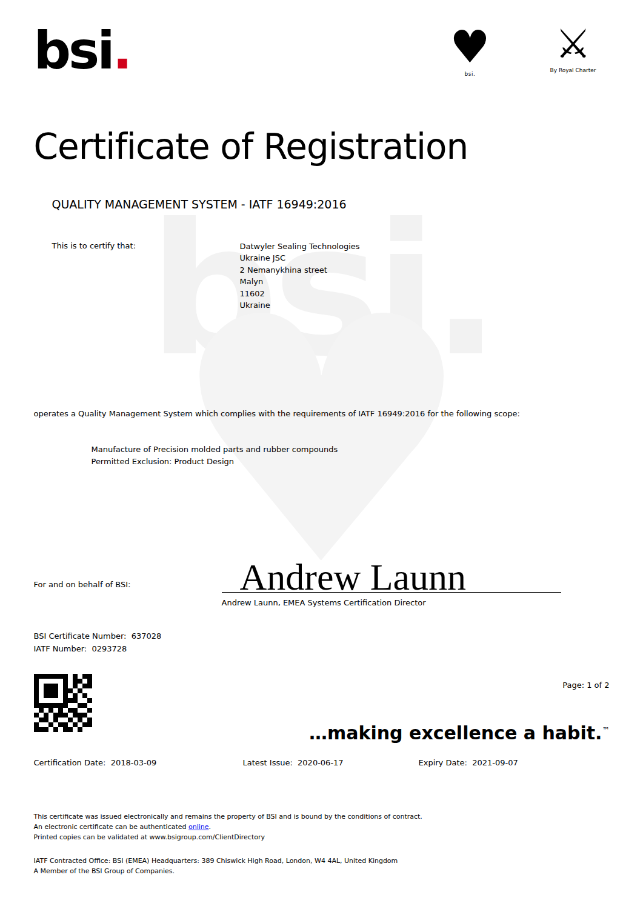♥
bsi.
bsi.
♥
bsi.
⚔
By Royal Charter
Certificate of Registration
QUALITY MANAGEMENT SYSTEM - IATF 16949:2016
This is to certify that:
Datwyler Sealing Technologies
Ukraine JSC
2 Nemanykhina street
Malyn
11602
Ukraine
operates a Quality Management System which complies with the requirements of IATF 16949:2016 for the following scope:
Manufacture of Precision molded parts and rubber compounds
Permitted Exclusion: Product Design
For and on behalf of BSI:
Andrew Launn
Andrew Launn, EMEA Systems Certification Director
BSI Certificate Number: 637028
IATF Number: 0293728
Page: 1 of 2
…making excellence a habit.™
Certification Date: 2018-03-09
Latest Issue: 2020-06-17
Expiry Date: 2021-09-07
This certificate was issued electronically and remains the property of BSI and is bound by the conditions of contract.
An electronic certificate can be authenticated online.
Printed copies can be validated at www.bsigroup.com/ClientDirectory
IATF Contracted Office: BSI (EMEA) Headquarters: 389 Chiswick High Road, London, W4 4AL, United Kingdom
A Member of the BSI Group of Companies.